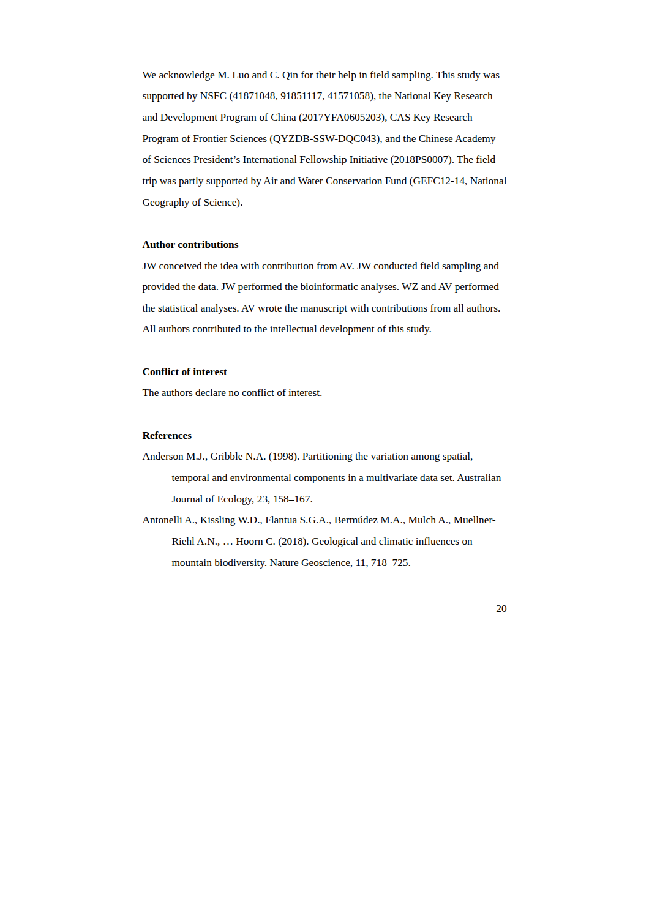We acknowledge M. Luo and C. Qin for their help in field sampling. This study was supported by NSFC (41871048, 91851117, 41571058), the National Key Research and Development Program of China (2017YFA0605203), CAS Key Research Program of Frontier Sciences (QYZDB-SSW-DQC043), and the Chinese Academy of Sciences President’s International Fellowship Initiative (2018PS0007). The field trip was partly supported by Air and Water Conservation Fund (GEFC12-14, National Geography of Science).
Author contributions
JW conceived the idea with contribution from AV. JW conducted field sampling and provided the data. JW performed the bioinformatic analyses. WZ and AV performed the statistical analyses. AV wrote the manuscript with contributions from all authors. All authors contributed to the intellectual development of this study.
Conflict of interest
The authors declare no conflict of interest.
References
Anderson M.J., Gribble N.A. (1998). Partitioning the variation among spatial, temporal and environmental components in a multivariate data set. Australian Journal of Ecology, 23, 158–167.
Antonelli A., Kissling W.D., Flantua S.G.A., Bermúdez M.A., Mulch A., Muellner-Riehl A.N., … Hoorn C. (2018). Geological and climatic influences on mountain biodiversity. Nature Geoscience, 11, 718–725.
20